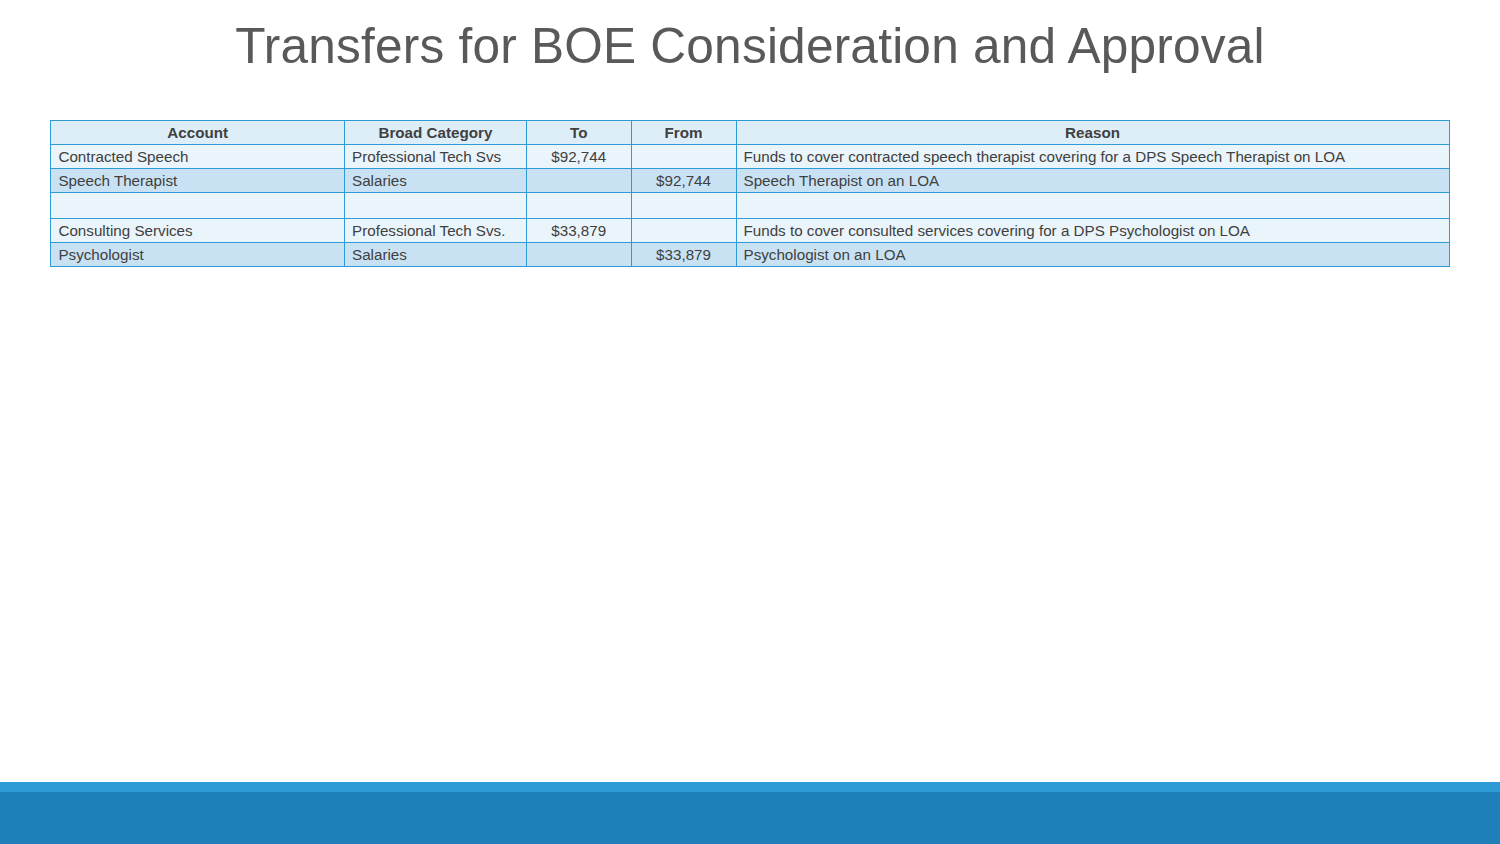Transfers for BOE Consideration and Approval
| Account | Broad Category | To | From | Reason |
| --- | --- | --- | --- | --- |
| Contracted Speech | Professional Tech Svs | $92,744 | | Funds to cover contracted speech therapist covering for a DPS Speech Therapist on LOA |
| Speech Therapist | Salaries | | $92,744 | Speech Therapist on an LOA |
| Consulting Services | Professional Tech Svs. | $33,879 | | Funds to cover consulted services covering for a DPS Psychologist on LOA |
| Psychologist | Salaries | | $33,879 | Psychologist on an LOA |